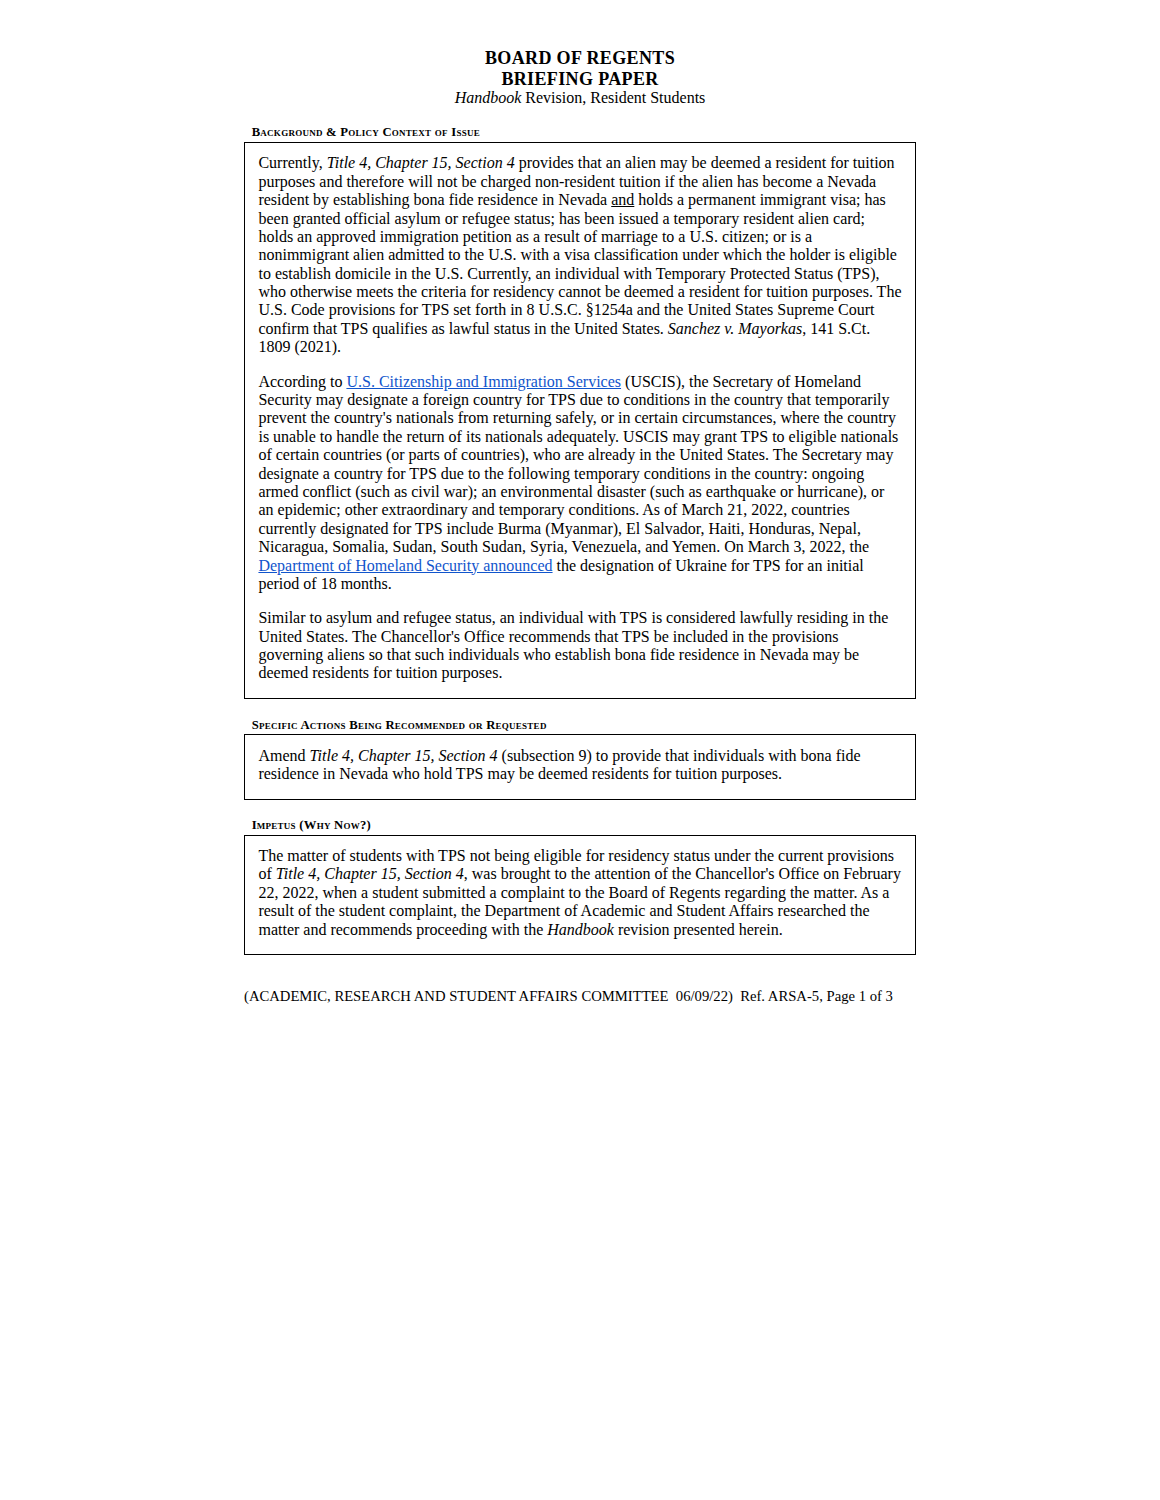BOARD OF REGENTS
BRIEFING PAPER
Handbook Revision, Resident Students
Background & Policy Context of Issue
Currently, Title 4, Chapter 15, Section 4 provides that an alien may be deemed a resident for tuition purposes and therefore will not be charged non-resident tuition if the alien has become a Nevada resident by establishing bona fide residence in Nevada and holds a permanent immigrant visa; has been granted official asylum or refugee status; has been issued a temporary resident alien card; holds an approved immigration petition as a result of marriage to a U.S. citizen; or is a nonimmigrant alien admitted to the U.S. with a visa classification under which the holder is eligible to establish domicile in the U.S. Currently, an individual with Temporary Protected Status (TPS), who otherwise meets the criteria for residency cannot be deemed a resident for tuition purposes. The U.S. Code provisions for TPS set forth in 8 U.S.C. §1254a and the United States Supreme Court confirm that TPS qualifies as lawful status in the United States. Sanchez v. Mayorkas, 141 S.Ct. 1809 (2021).
According to U.S. Citizenship and Immigration Services (USCIS), the Secretary of Homeland Security may designate a foreign country for TPS due to conditions in the country that temporarily prevent the country's nationals from returning safely, or in certain circumstances, where the country is unable to handle the return of its nationals adequately. USCIS may grant TPS to eligible nationals of certain countries (or parts of countries), who are already in the United States. The Secretary may designate a country for TPS due to the following temporary conditions in the country: ongoing armed conflict (such as civil war); an environmental disaster (such as earthquake or hurricane), or an epidemic; other extraordinary and temporary conditions. As of March 21, 2022, countries currently designated for TPS include Burma (Myanmar), El Salvador, Haiti, Honduras, Nepal, Nicaragua, Somalia, Sudan, South Sudan, Syria, Venezuela, and Yemen. On March 3, 2022, the Department of Homeland Security announced the designation of Ukraine for TPS for an initial period of 18 months.
Similar to asylum and refugee status, an individual with TPS is considered lawfully residing in the United States. The Chancellor's Office recommends that TPS be included in the provisions governing aliens so that such individuals who establish bona fide residence in Nevada may be deemed residents for tuition purposes.
Specific Actions Being Recommended or Requested
Amend Title 4, Chapter 15, Section 4 (subsection 9) to provide that individuals with bona fide residence in Nevada who hold TPS may be deemed residents for tuition purposes.
Impetus (Why Now?)
The matter of students with TPS not being eligible for residency status under the current provisions of Title 4, Chapter 15, Section 4, was brought to the attention of the Chancellor's Office on February 22, 2022, when a student submitted a complaint to the Board of Regents regarding the matter. As a result of the student complaint, the Department of Academic and Student Affairs researched the matter and recommends proceeding with the Handbook revision presented herein.
(ACADEMIC, RESEARCH AND STUDENT AFFAIRS COMMITTEE 06/09/22) Ref. ARSA-5, Page 1 of 3